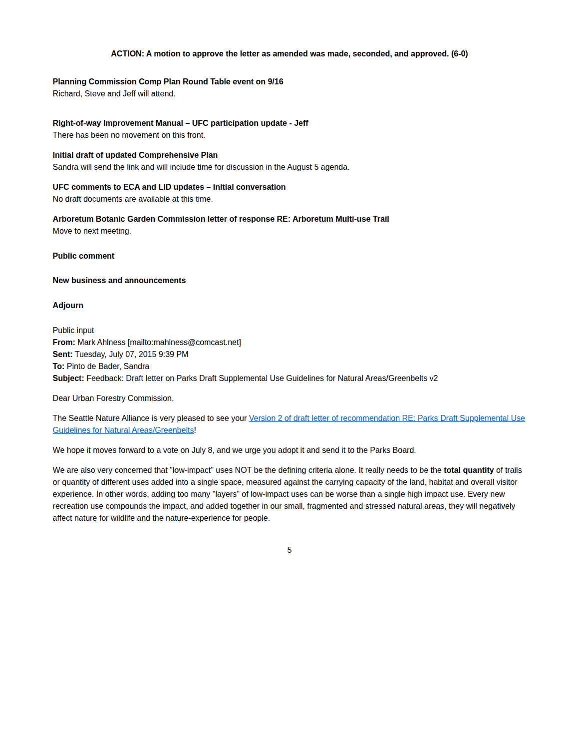ACTION: A motion to approve the letter as amended was made, seconded, and approved. (6-0)
Planning Commission Comp Plan Round Table event on 9/16
Richard, Steve and Jeff will attend.
Right-of-way Improvement Manual – UFC participation update - Jeff
There has been no movement on this front.
Initial draft of updated Comprehensive Plan
Sandra will send the link and will include time for discussion in the August 5 agenda.
UFC comments to ECA and LID updates – initial conversation
No draft documents are available at this time.
Arboretum Botanic Garden Commission letter of response RE: Arboretum Multi-use Trail
Move to next meeting.
Public comment
New business and announcements
Adjourn
Public input
From: Mark Ahlness [mailto:mahlness@comcast.net]
Sent: Tuesday, July 07, 2015 9:39 PM
To: Pinto de Bader, Sandra
Subject: Feedback: Draft letter on Parks Draft Supplemental Use Guidelines for Natural Areas/Greenbelts v2
Dear Urban Forestry Commission,
The Seattle Nature Alliance is very pleased to see your Version 2 of draft letter of recommendation RE: Parks Draft Supplemental Use Guidelines for Natural Areas/Greenbelts!
We hope it moves forward to a vote on July 8, and we urge you adopt it and send it to the Parks Board.
We are also very concerned that "low-impact" uses NOT be the defining criteria alone. It really needs to be the total quantity of trails or quantity of different uses added into a single space, measured against the carrying capacity of the land, habitat and overall visitor experience. In other words, adding too many "layers" of low-impact uses can be worse than a single high impact use. Every new recreation use compounds the impact, and added together in our small, fragmented and stressed natural areas, they will negatively affect nature for wildlife and the nature-experience for people.
5